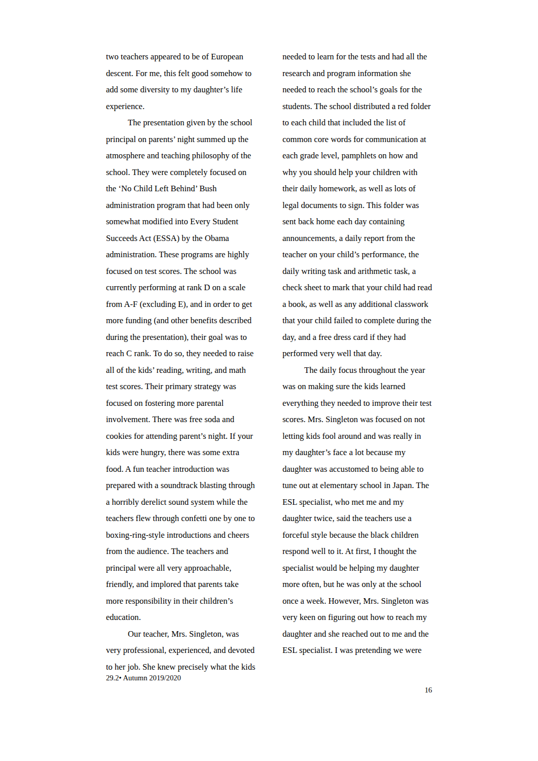two teachers appeared to be of European descent. For me, this felt good somehow to add some diversity to my daughter’s life experience.
The presentation given by the school principal on parents’ night summed up the atmosphere and teaching philosophy of the school. They were completely focused on the ‘No Child Left Behind’ Bush administration program that had been only somewhat modified into Every Student Succeeds Act (ESSA) by the Obama administration. These programs are highly focused on test scores. The school was currently performing at rank D on a scale from A-F (excluding E), and in order to get more funding (and other benefits described during the presentation), their goal was to reach C rank. To do so, they needed to raise all of the kids’ reading, writing, and math test scores. Their primary strategy was focused on fostering more parental involvement. There was free soda and cookies for attending parent’s night. If your kids were hungry, there was some extra food. A fun teacher introduction was prepared with a soundtrack blasting through a horribly derelict sound system while the teachers flew through confetti one by one to boxing-ring-style introductions and cheers from the audience. The teachers and principal were all very approachable, friendly, and implored that parents take more responsibility in their children’s education.
Our teacher, Mrs. Singleton, was very professional, experienced, and devoted to her job. She knew precisely what the kids needed to learn for the tests and had all the research and program information she needed to reach the school’s goals for the students. The school distributed a red folder to each child that included the list of common core words for communication at each grade level, pamphlets on how and why you should help your children with their daily homework, as well as lots of legal documents to sign. This folder was sent back home each day containing announcements, a daily report from the teacher on your child’s performance, the daily writing task and arithmetic task, a check sheet to mark that your child had read a book, as well as any additional classwork that your child failed to complete during the day, and a free dress card if they had performed very well that day.
The daily focus throughout the year was on making sure the kids learned everything they needed to improve their test scores. Mrs. Singleton was focused on not letting kids fool around and was really in my daughter’s face a lot because my daughter was accustomed to being able to tune out at elementary school in Japan. The ESL specialist, who met me and my daughter twice, said the teachers use a forceful style because the black children respond well to it. At first, I thought the specialist would be helping my daughter more often, but he was only at the school once a week. However, Mrs. Singleton was very keen on figuring out how to reach my daughter and she reached out to me and the ESL specialist. I was pretending we were
29.2• Autumn 2019/2020
16